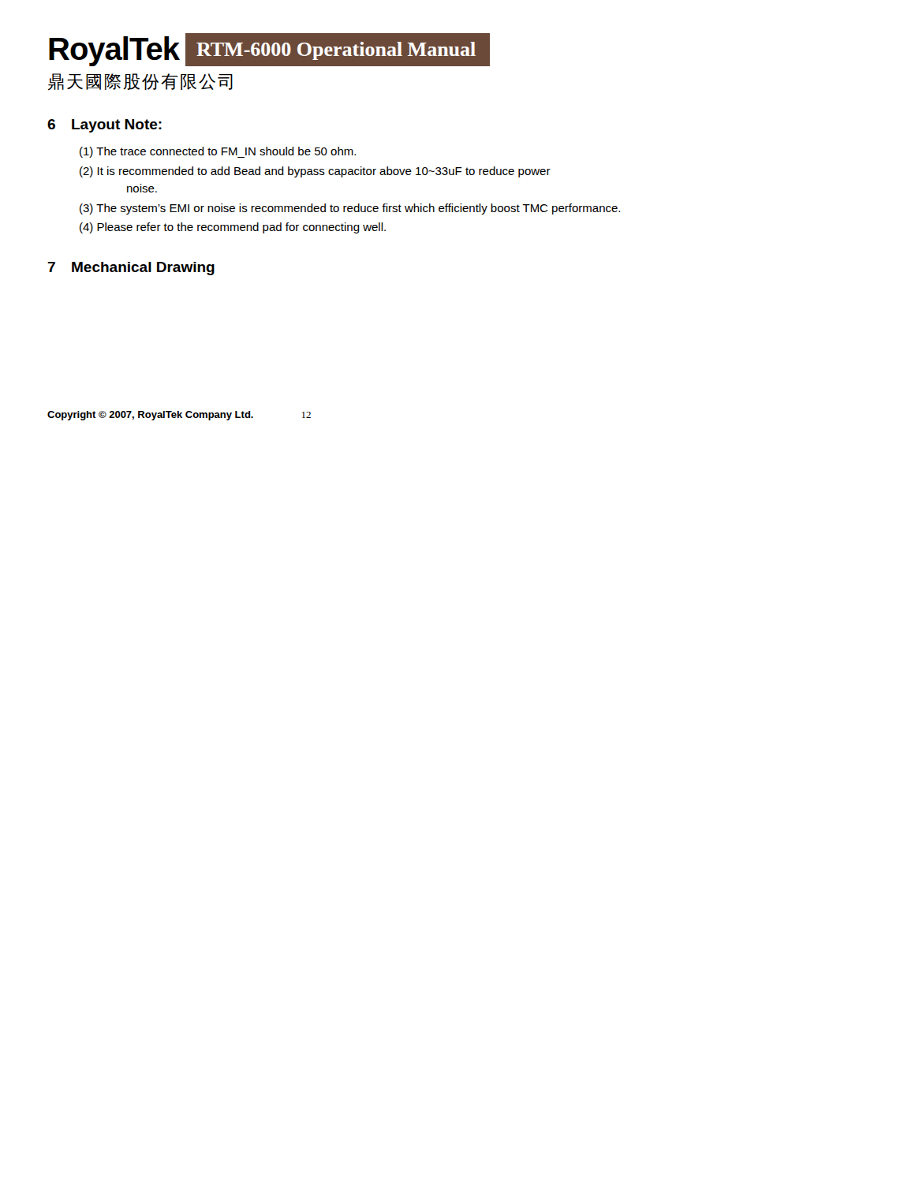RoyalTek RTM-6000 Operational Manual
鼎天國際股份有限公司
6 Layout Note:
(1) The trace connected to FM_IN should be 50 ohm.
(2) It is recommended to add Bead and bypass capacitor above 10~33uF to reduce power noise.
(3) The system’s EMI or noise is recommended to reduce first which efficiently boost TMC performance.
(4) Please refer to the recommend pad for connecting well.
7 Mechanical Drawing
Copyright © 2007, RoyalTek Company Ltd.12